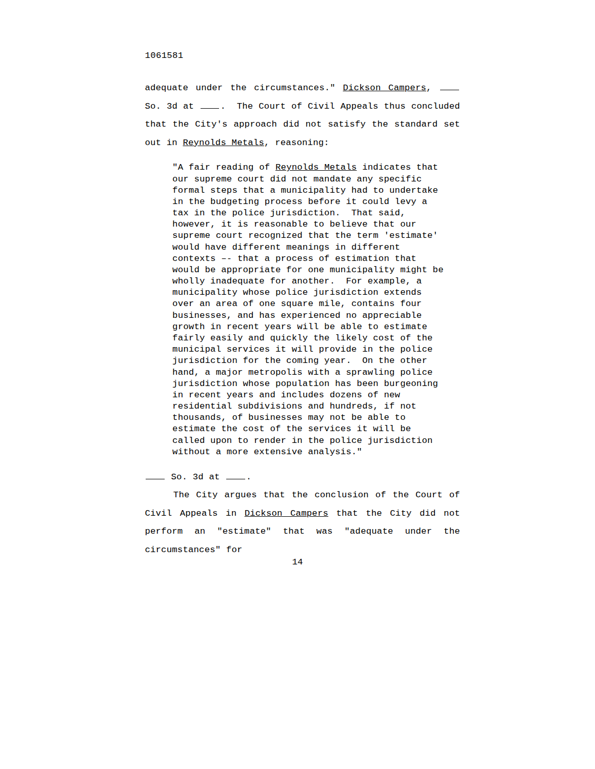1061581
adequate under the circumstances." Dickson Campers, So. 3d at . The Court of Civil Appeals thus concluded that the City's approach did not satisfy the standard set out in Reynolds Metals, reasoning:
"A fair reading of Reynolds Metals indicates that our supreme court did not mandate any specific formal steps that a municipality had to undertake in the budgeting process before it could levy a tax in the police jurisdiction. That said, however, it is reasonable to believe that our supreme court recognized that the term 'estimate' would have different meanings in different contexts –- that a process of estimation that would be appropriate for one municipality might be wholly inadequate for another. For example, a municipality whose police jurisdiction extends over an area of one square mile, contains four businesses, and has experienced no appreciable growth in recent years will be able to estimate fairly easily and quickly the likely cost of the municipal services it will provide in the police jurisdiction for the coming year. On the other hand, a major metropolis with a sprawling police jurisdiction whose population has been burgeoning in recent years and includes dozens of new residential subdivisions and hundreds, if not thousands, of businesses may not be able to estimate the cost of the services it will be called upon to render in the police jurisdiction without a more extensive analysis."
So. 3d at .
The City argues that the conclusion of the Court of Civil Appeals in Dickson Campers that the City did not perform an "estimate" that was "adequate under the circumstances" for
14